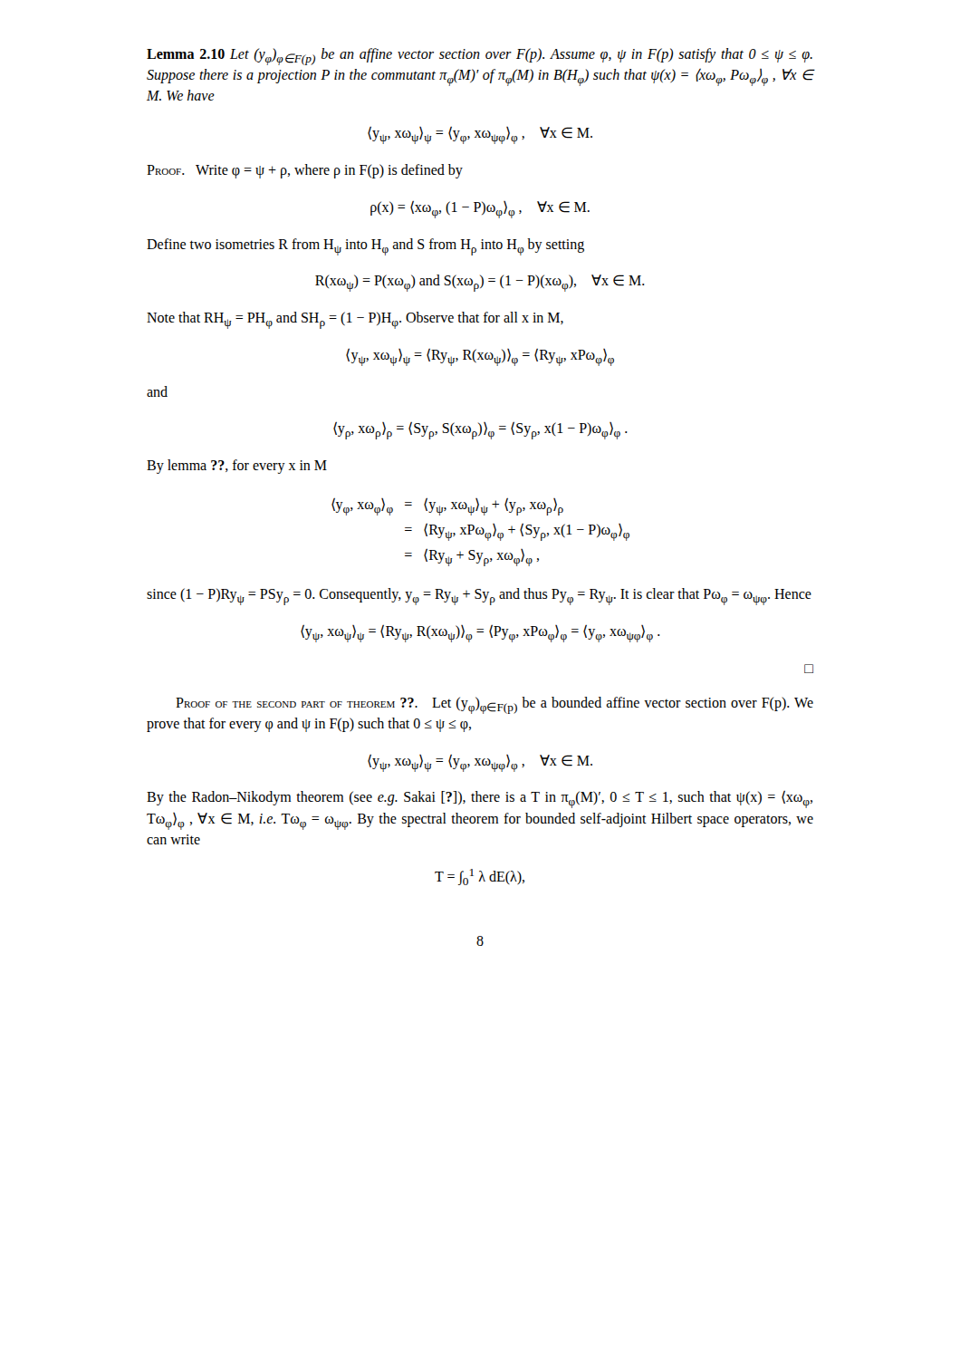Lemma 2.10 Let (yφ)φ∈F(p) be an affine vector section over F(p). Assume φ, ψ in F(p) satisfy that 0 ≤ ψ ≤ φ. Suppose there is a projection P in the commutant πφ(M)′ of πφ(M) in B(Hφ) such that ψ(x) = ⟨xωφ, Pωφ⟩φ , ∀x ∈ M. We have
⟨yψ, xωψ⟩ψ = ⟨yφ, xωψφ⟩φ , ∀x ∈ M.
Proof. Write φ = ψ + ρ, where ρ in F(p) is defined by
ρ(x) = ⟨xωφ, (1 − P)ωφ⟩φ , ∀x ∈ M.
Define two isometries R from Hψ into Hφ and S from Hρ into Hφ by setting
R(xωψ) = P(xωφ) and S(xωρ) = (1 − P)(xωφ), ∀x ∈ M.
Note that RHψ = PHφ and SHρ = (1 − P)Hφ. Observe that for all x in M,
⟨yψ, xωψ⟩ψ = ⟨Ryψ, R(xωψ)⟩φ = ⟨Ryψ, xPωφ⟩φ
and
⟨yρ, xωρ⟩ρ = ⟨Syρ, S(xωρ)⟩φ = ⟨Syρ, x(1 − P)ωφ⟩φ .
By lemma ??, for every x in M
| ⟨y φ , xω φ ⟩ φ | = | ⟨y ψ , xω ψ ⟩ ψ + ⟨y ρ , xω ρ ⟩ ρ |
| | = | ⟨Ry ψ , xPω φ ⟩ φ + ⟨Sy ρ , x(1 − P)ω φ ⟩ φ |
| | = | ⟨Ry ψ + Sy ρ , xω φ ⟩ φ , |
since (1 − P)Ryψ = PSyρ = 0. Consequently, yφ = Ryψ + Syρ and thus Pyφ = Ryψ. It is clear that Pωφ = ωψφ. Hence
⟨yψ, xωψ⟩ψ = ⟨Ryψ, R(xωψ)⟩φ = ⟨Pyφ, xPωφ⟩φ = ⟨yφ, xωψφ⟩φ .
□
Proof of the second part of theorem ??. Let (yφ)φ∈F(p) be a bounded affine vector section over F(p). We prove that for every φ and ψ in F(p) such that 0 ≤ ψ ≤ φ,
⟨yψ, xωψ⟩ψ = ⟨yφ, xωψφ⟩φ , ∀x ∈ M.
By the Radon–Nikodym theorem (see e.g. Sakai [?]), there is a T in πφ(M)′, 0 ≤ T ≤ 1, such that ψ(x) = ⟨xωφ, Tωφ⟩φ , ∀x ∈ M, i.e. Tωφ = ωψφ. By the spectral theorem for bounded self-adjoint Hilbert space operators, we can write
T = ∫01 λ dE(λ),
8